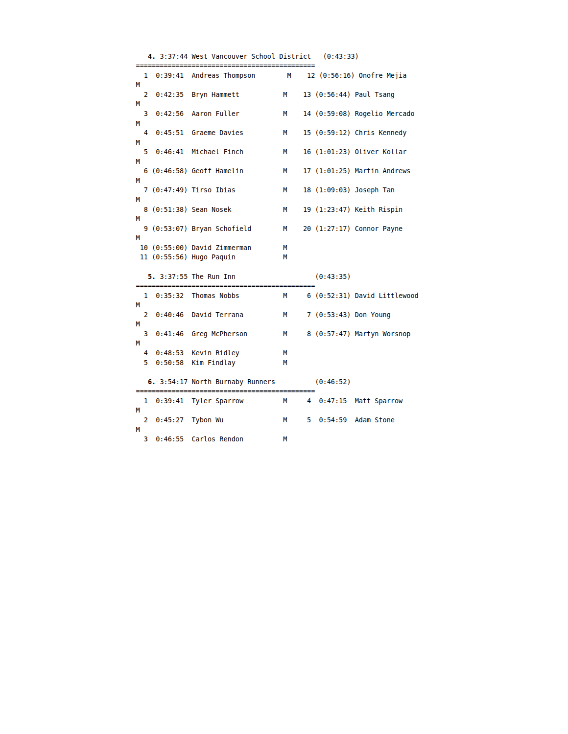4. 3:37:44 West Vancouver School District   (0:43:33)
=============================================
  1  0:39:41  Andreas Thompson        M    12 (0:56:16) Onofre Mejia           M
  2  0:42:35  Bryn Hammett           M    13 (0:56:44) Paul Tsang             M
  3  0:42:56  Aaron Fuller           M    14 (0:59:08) Rogelio Mercado        M
  4  0:45:51  Graeme Davies          M    15 (0:59:12) Chris Kennedy          M
  5  0:46:41  Michael Finch          M    16 (1:01:23) Oliver Kollar          M
  6 (0:46:58) Geoff Hamelin          M    17 (1:01:25) Martin Andrews         M
  7 (0:47:49) Tirso Ibias            M    18 (1:09:03) Joseph Tan             M
  8 (0:51:38) Sean Nosek             M    19 (1:23:47) Keith Rispin           M
  9 (0:53:07) Bryan Schofield        M    20 (1:27:17) Connor Payne           M
 10 (0:55:00) David Zimmerman        M
 11 (0:55:56) Hugo Paquin            M

   5. 3:37:55 The Run Inn                    (0:43:35)
=============================================
  1  0:35:32  Thomas Nobbs           M     6 (0:52:31) David Littlewood       M
  2  0:40:46  David Terrana          M     7 (0:53:43) Don Young              M
  3  0:41:46  Greg McPherson         M     8 (0:57:47) Martyn Worsnop         M
  4  0:48:53  Kevin Ridley           M
  5  0:50:58  Kim Findlay            M

   6. 3:54:17 North Burnaby Runners          (0:46:52)
=============================================
  1  0:39:41  Tyler Sparrow          M     4  0:47:15  Matt Sparrow           M
  2  0:45:27  Tybon Wu               M     5  0:54:59  Adam Stone             M
  3  0:46:55  Carlos Rendon          M